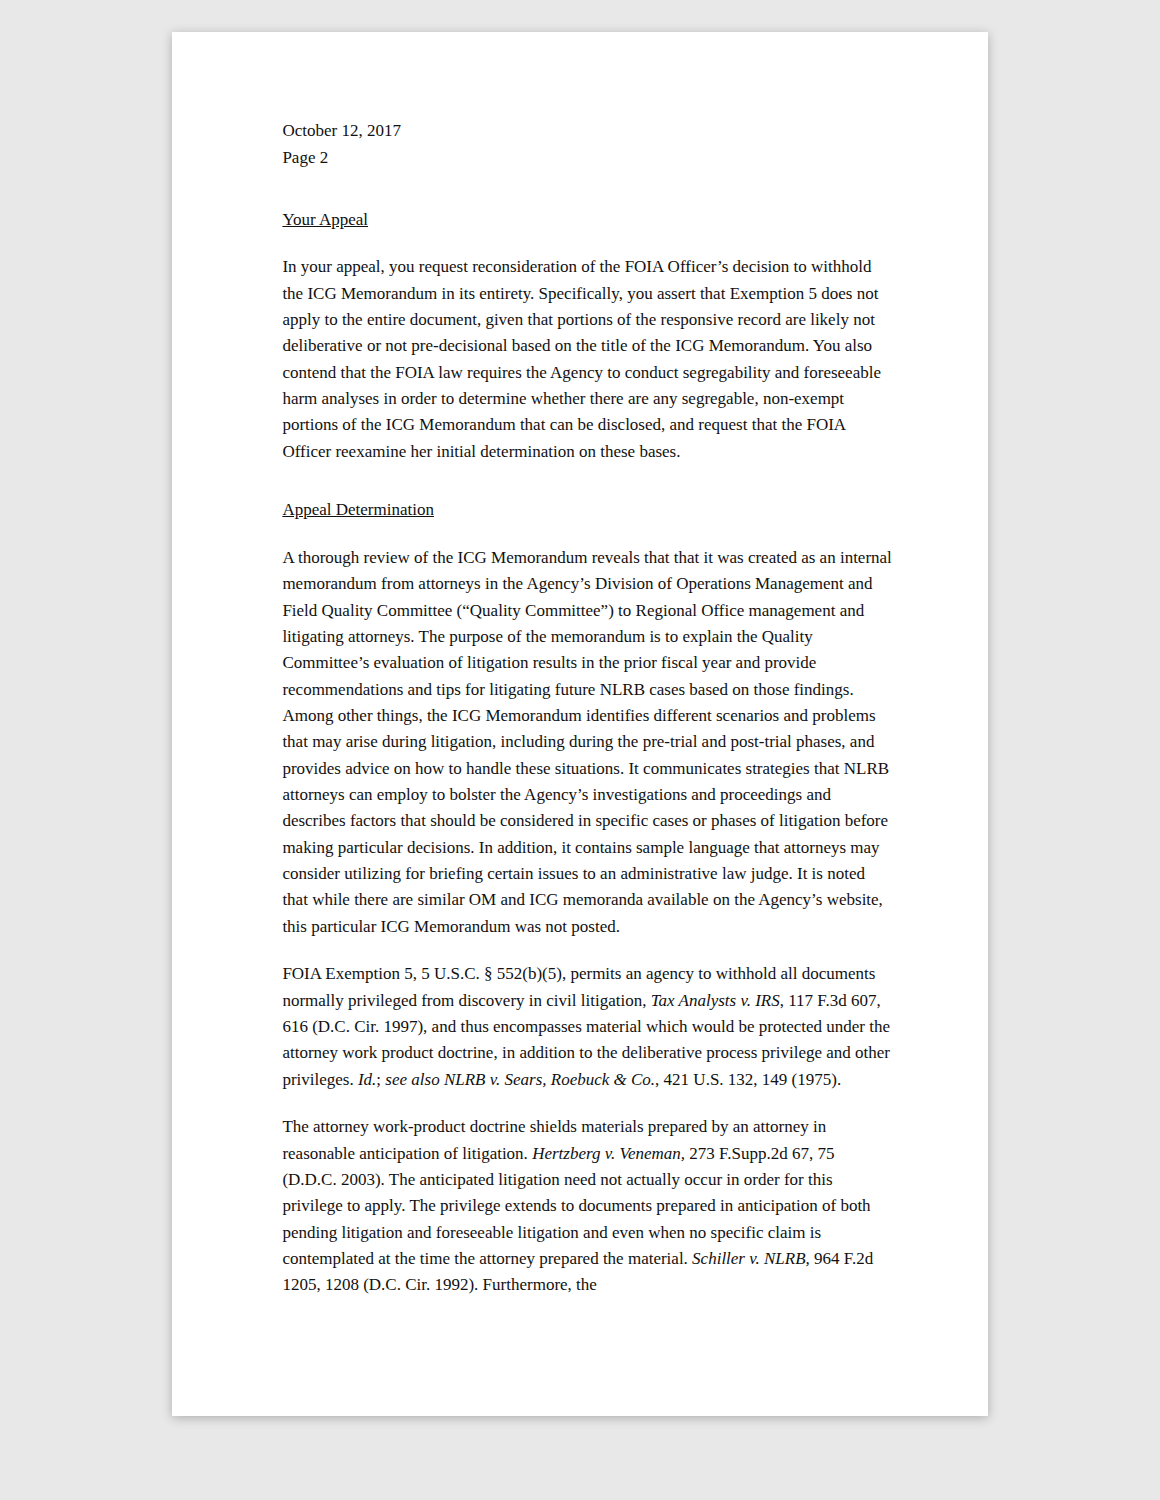October 12, 2017
Page 2
Your Appeal
In your appeal, you request reconsideration of the FOIA Officer’s decision to withhold the ICG Memorandum in its entirety. Specifically, you assert that Exemption 5 does not apply to the entire document, given that portions of the responsive record are likely not deliberative or not pre-decisional based on the title of the ICG Memorandum. You also contend that the FOIA law requires the Agency to conduct segregability and foreseeable harm analyses in order to determine whether there are any segregable, non-exempt portions of the ICG Memorandum that can be disclosed, and request that the FOIA Officer reexamine her initial determination on these bases.
Appeal Determination
A thorough review of the ICG Memorandum reveals that that it was created as an internal memorandum from attorneys in the Agency’s Division of Operations Management and Field Quality Committee (“Quality Committee”) to Regional Office management and litigating attorneys. The purpose of the memorandum is to explain the Quality Committee’s evaluation of litigation results in the prior fiscal year and provide recommendations and tips for litigating future NLRB cases based on those findings. Among other things, the ICG Memorandum identifies different scenarios and problems that may arise during litigation, including during the pre-trial and post-trial phases, and provides advice on how to handle these situations. It communicates strategies that NLRB attorneys can employ to bolster the Agency’s investigations and proceedings and describes factors that should be considered in specific cases or phases of litigation before making particular decisions. In addition, it contains sample language that attorneys may consider utilizing for briefing certain issues to an administrative law judge. It is noted that while there are similar OM and ICG memoranda available on the Agency’s website, this particular ICG Memorandum was not posted.
FOIA Exemption 5, 5 U.S.C. § 552(b)(5), permits an agency to withhold all documents normally privileged from discovery in civil litigation, Tax Analysts v. IRS, 117 F.3d 607, 616 (D.C. Cir. 1997), and thus encompasses material which would be protected under the attorney work product doctrine, in addition to the deliberative process privilege and other privileges. Id.; see also NLRB v. Sears, Roebuck & Co., 421 U.S. 132, 149 (1975).
The attorney work-product doctrine shields materials prepared by an attorney in reasonable anticipation of litigation. Hertzberg v. Veneman, 273 F.Supp.2d 67, 75 (D.D.C. 2003). The anticipated litigation need not actually occur in order for this privilege to apply. The privilege extends to documents prepared in anticipation of both pending litigation and foreseeable litigation and even when no specific claim is contemplated at the time the attorney prepared the material. Schiller v. NLRB, 964 F.2d 1205, 1208 (D.C. Cir. 1992). Furthermore, the